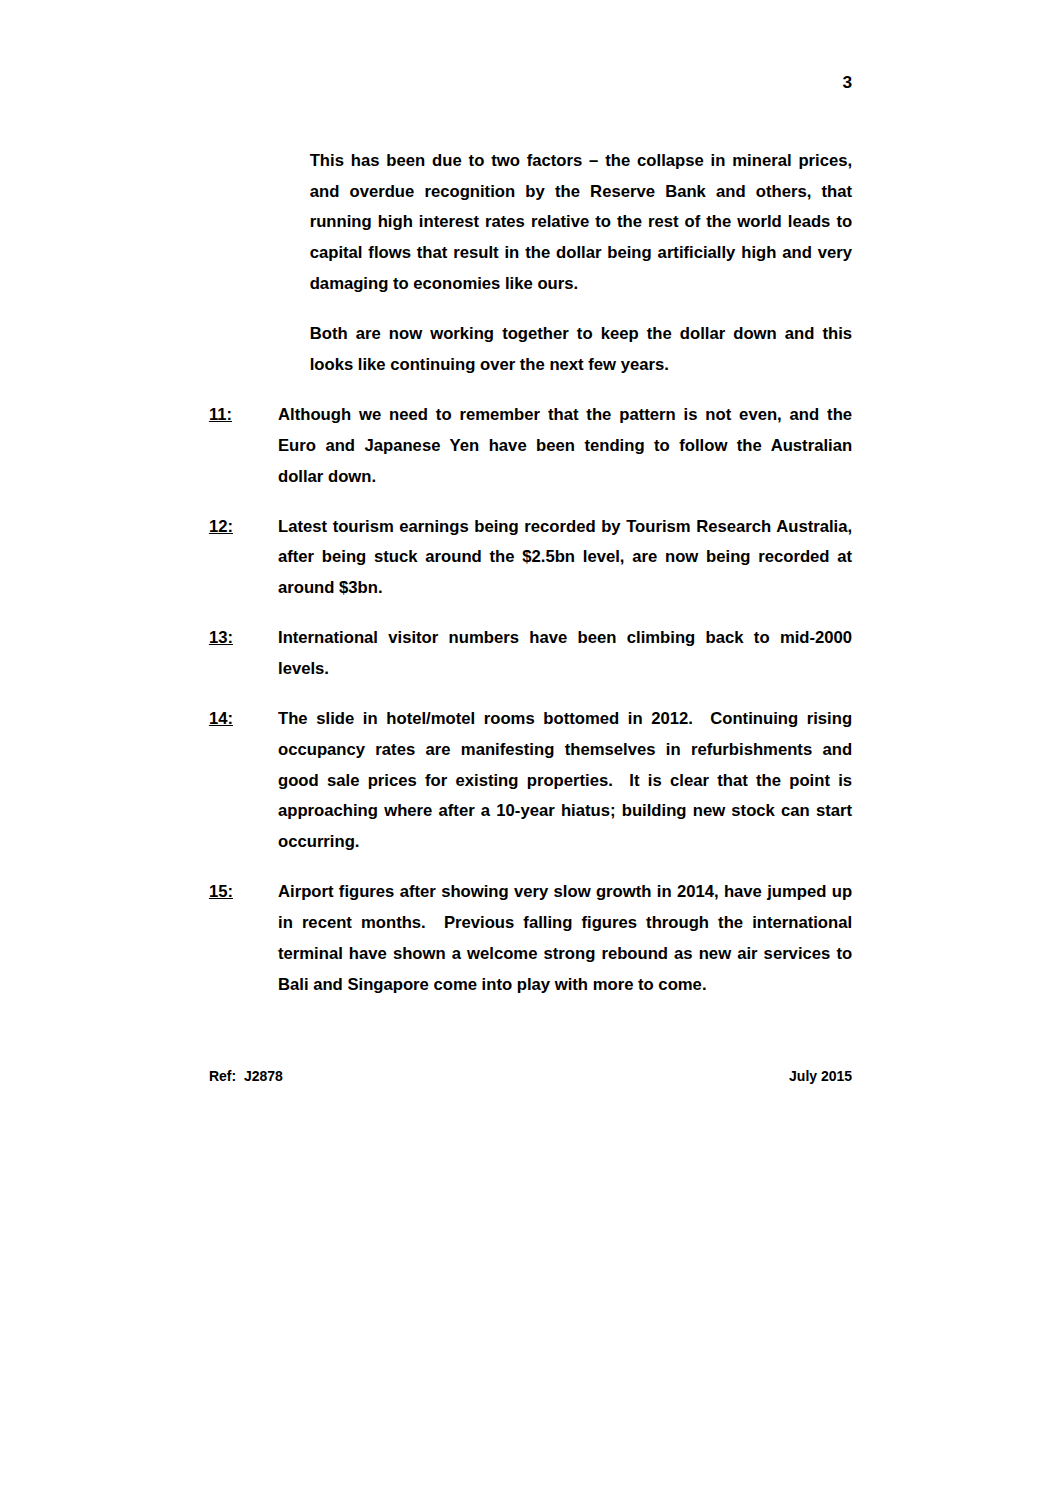3
This has been due to two factors – the collapse in mineral prices, and overdue recognition by the Reserve Bank and others, that running high interest rates relative to the rest of the world leads to capital flows that result in the dollar being artificially high and very damaging to economies like ours.
Both are now working together to keep the dollar down and this looks like continuing over the next few years.
11: Although we need to remember that the pattern is not even, and the Euro and Japanese Yen have been tending to follow the Australian dollar down.
12: Latest tourism earnings being recorded by Tourism Research Australia, after being stuck around the $2.5bn level, are now being recorded at around $3bn.
13: International visitor numbers have been climbing back to mid-2000 levels.
14: The slide in hotel/motel rooms bottomed in 2012. Continuing rising occupancy rates are manifesting themselves in refurbishments and good sale prices for existing properties. It is clear that the point is approaching where after a 10-year hiatus; building new stock can start occurring.
15: Airport figures after showing very slow growth in 2014, have jumped up in recent months. Previous falling figures through the international terminal have shown a welcome strong rebound as new air services to Bali and Singapore come into play with more to come.
Ref: J2878 July 2015